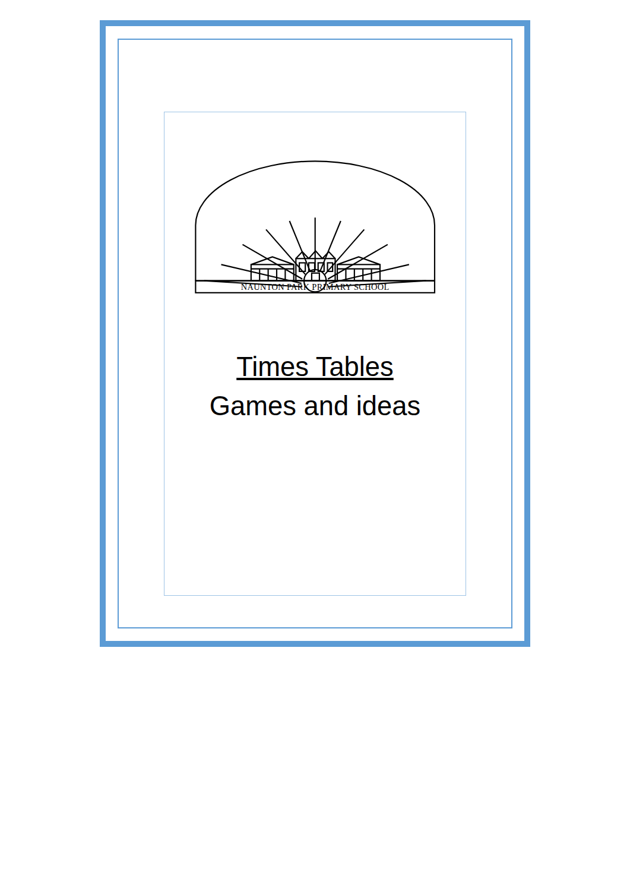Naunton Park Primary School logo A line drawing of the school building beneath a rising sun with radiating rays, enclosed in an arch, with the school name in a banner below. NAUNTON PARK PRIMARY SCHOOL
Times Tables
Games and ideas